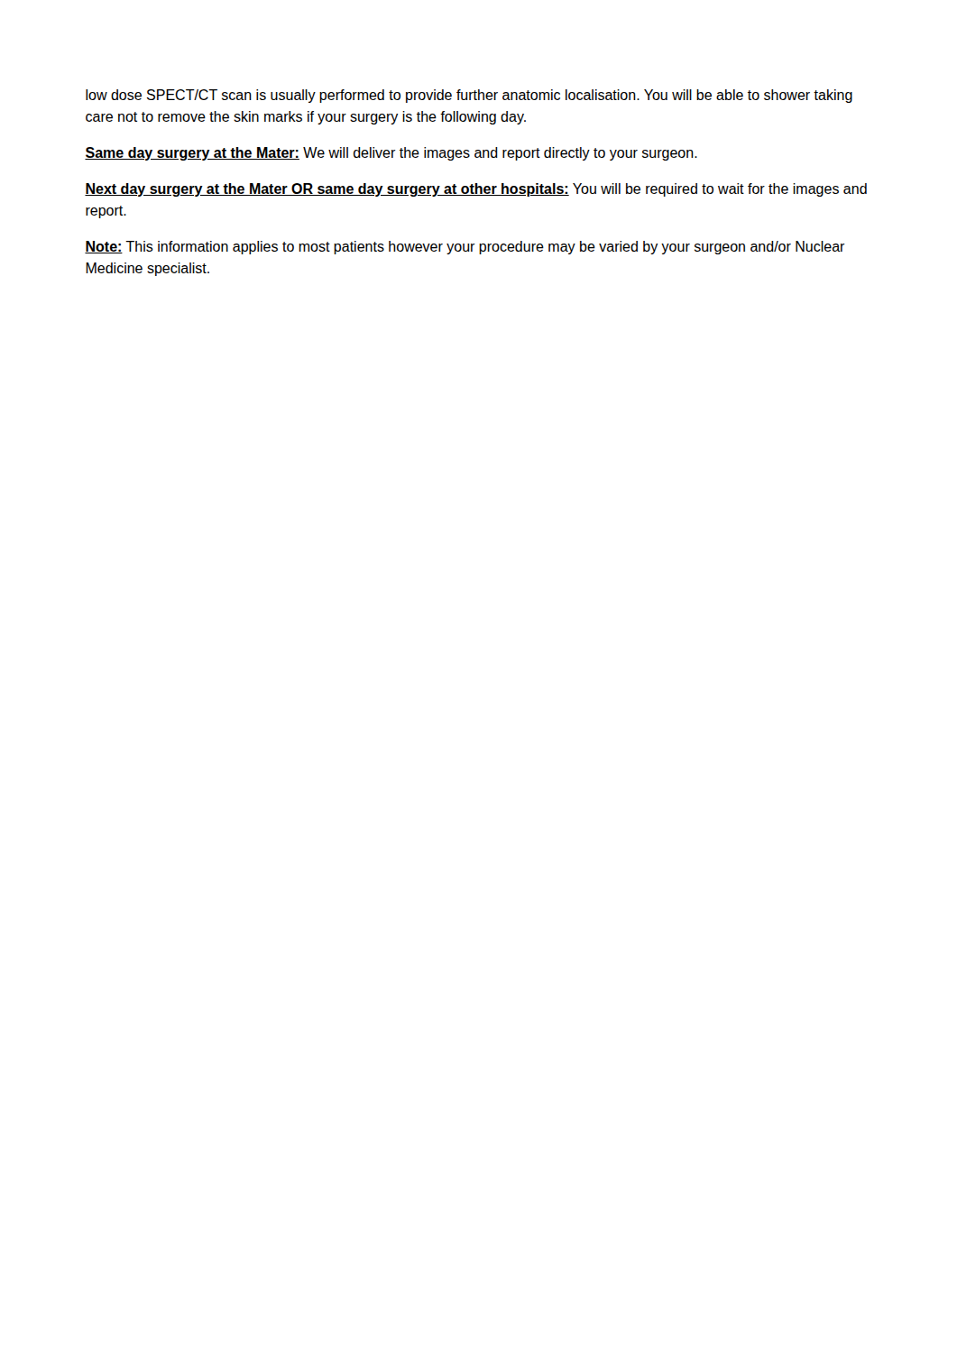low dose SPECT/CT scan is usually performed to provide further anatomic localisation. You will be able to shower taking care not to remove the skin marks if your surgery is the following day.
Same day surgery at the Mater: We will deliver the images and report directly to your surgeon.
Next day surgery at the Mater OR same day surgery at other hospitals: You will be required to wait for the images and report.
Note: This information applies to most patients however your procedure may be varied by your surgeon and/or Nuclear Medicine specialist.